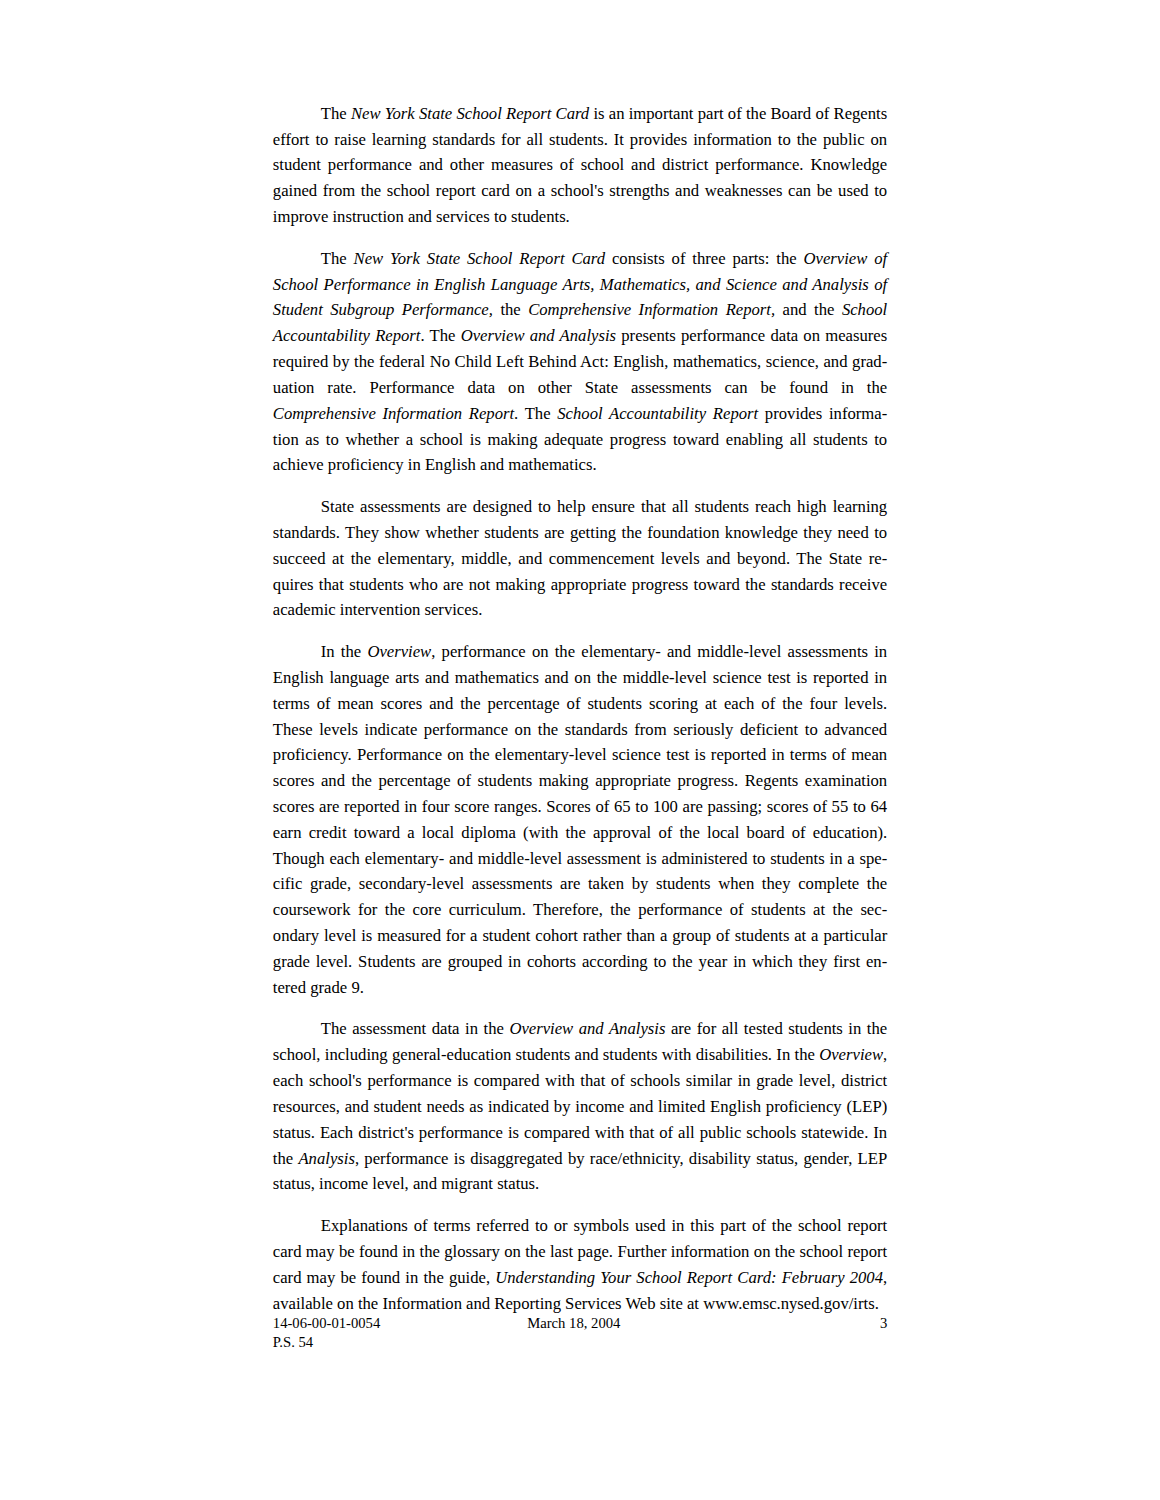The New York State School Report Card is an important part of the Board of Regents effort to raise learning standards for all students. It provides information to the public on student performance and other measures of school and district performance. Knowledge gained from the school report card on a school's strengths and weaknesses can be used to improve instruction and services to students.
The New York State School Report Card consists of three parts: the Overview of School Performance in English Language Arts, Mathematics, and Science and Analysis of Student Subgroup Performance, the Comprehensive Information Report, and the School Accountability Report. The Overview and Analysis presents performance data on measures required by the federal No Child Left Behind Act: English, mathematics, science, and graduation rate. Performance data on other State assessments can be found in the Comprehensive Information Report. The School Accountability Report provides information as to whether a school is making adequate progress toward enabling all students to achieve proficiency in English and mathematics.
State assessments are designed to help ensure that all students reach high learning standards. They show whether students are getting the foundation knowledge they need to succeed at the elementary, middle, and commencement levels and beyond. The State requires that students who are not making appropriate progress toward the standards receive academic intervention services.
In the Overview, performance on the elementary- and middle-level assessments in English language arts and mathematics and on the middle-level science test is reported in terms of mean scores and the percentage of students scoring at each of the four levels. These levels indicate performance on the standards from seriously deficient to advanced proficiency. Performance on the elementary-level science test is reported in terms of mean scores and the percentage of students making appropriate progress. Regents examination scores are reported in four score ranges. Scores of 65 to 100 are passing; scores of 55 to 64 earn credit toward a local diploma (with the approval of the local board of education). Though each elementary- and middle-level assessment is administered to students in a specific grade, secondary-level assessments are taken by students when they complete the coursework for the core curriculum. Therefore, the performance of students at the secondary level is measured for a student cohort rather than a group of students at a particular grade level. Students are grouped in cohorts according to the year in which they first entered grade 9.
The assessment data in the Overview and Analysis are for all tested students in the school, including general-education students and students with disabilities. In the Overview, each school's performance is compared with that of schools similar in grade level, district resources, and student needs as indicated by income and limited English proficiency (LEP) status. Each district's performance is compared with that of all public schools statewide. In the Analysis, performance is disaggregated by race/ethnicity, disability status, gender, LEP status, income level, and migrant status.
Explanations of terms referred to or symbols used in this part of the school report card may be found in the glossary on the last page. Further information on the school report card may be found in the guide, Understanding Your School Report Card: February 2004, available on the Information and Reporting Services Web site at www.emsc.nysed.gov/irts.
14-06-00-01-0054
P.S. 54
March 18, 2004
3